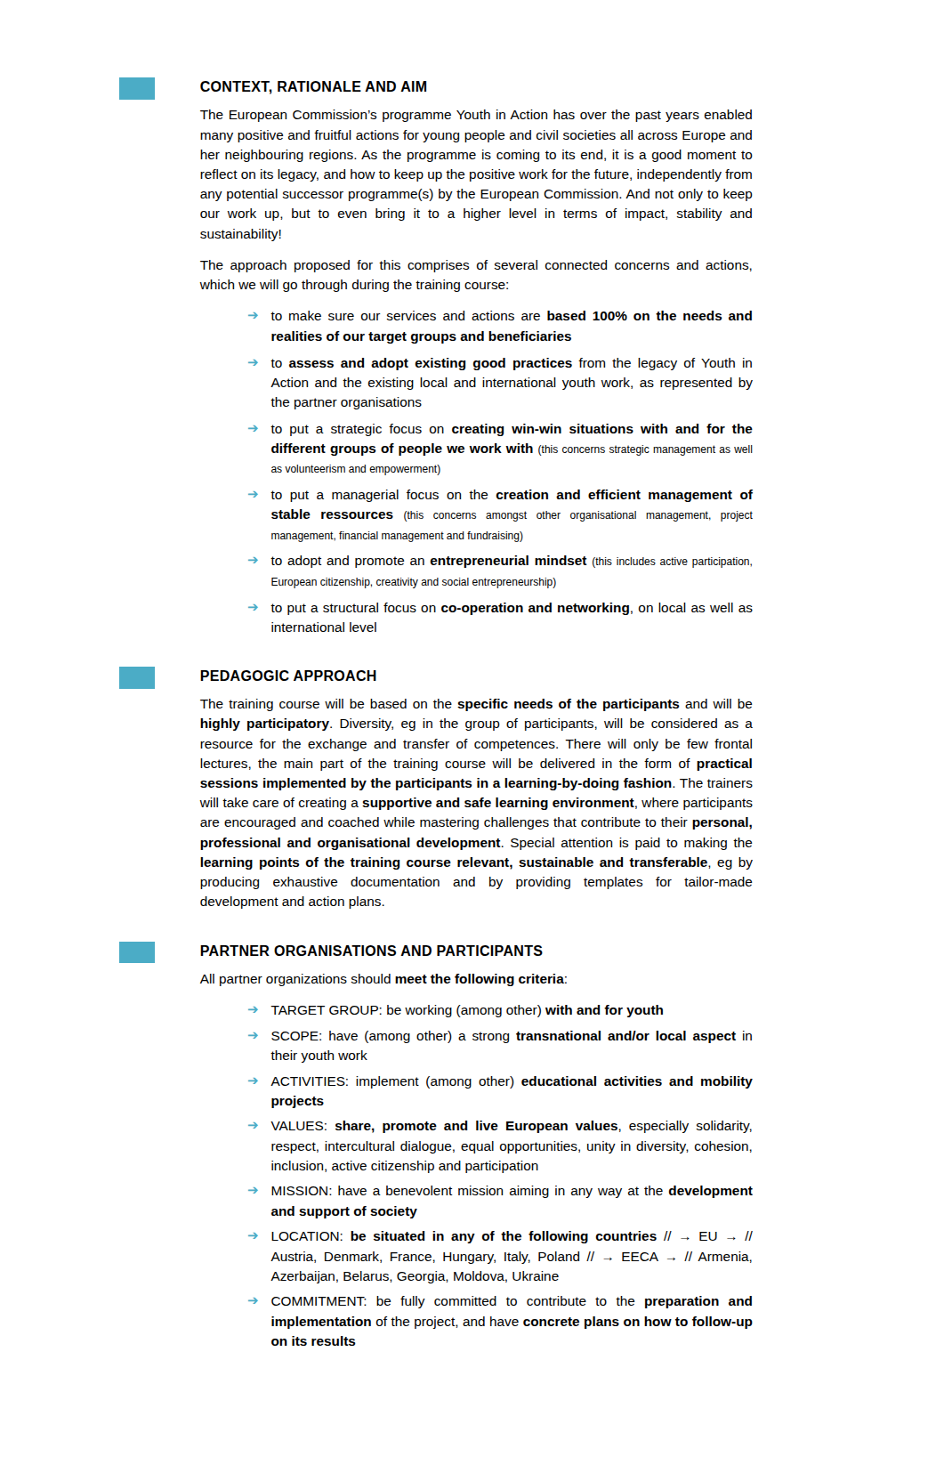Context, Rationale and Aim
The European Commission’s programme Youth in Action has over the past years enabled many positive and fruitful actions for young people and civil societies all across Europe and her neighbouring regions. As the programme is coming to its end, it is a good moment to reflect on its legacy, and how to keep up the positive work for the future, independently from any potential successor programme(s) by the European Commission. And not only to keep our work up, but to even bring it to a higher level in terms of impact, stability and sustainability!
The approach proposed for this comprises of several connected concerns and actions, which we will go through during the training course:
to make sure our services and actions are based 100% on the needs and realities of our target groups and beneficiaries
to assess and adopt existing good practices from the legacy of Youth in Action and the existing local and international youth work, as represented by the partner organisations
to put a strategic focus on creating win-win situations with and for the different groups of people we work with (this concerns strategic management as well as volunteerism and empowerment)
to put a managerial focus on the creation and efficient management of stable ressources (this concerns amongst other organisational management, project management, financial management and fundraising)
to adopt and promote an entrepreneurial mindset (this includes active participation, European citizenship, creativity and social entrepreneurship)
to put a structural focus on co-operation and networking, on local as well as international level
Pedagogic Approach
The training course will be based on the specific needs of the participants and will be highly participatory. Diversity, eg in the group of participants, will be considered as a resource for the exchange and transfer of competences. There will only be few frontal lectures, the main part of the training course will be delivered in the form of practical sessions implemented by the participants in a learning-by-doing fashion. The trainers will take care of creating a supportive and safe learning environment, where participants are encouraged and coached while mastering challenges that contribute to their personal, professional and organisational development. Special attention is paid to making the learning points of the training course relevant, sustainable and transferable, eg by producing exhaustive documentation and by providing templates for tailor-made development and action plans.
Partner Organisations and Participants
All partner organizations should meet the following criteria:
TARGET GROUP: be working (among other) with and for youth
SCOPE: have (among other) a strong transnational and/or local aspect in their youth work
ACTIVITIES: implement (among other) educational activities and mobility projects
VALUES: share, promote and live European values, especially solidarity, respect, intercultural dialogue, equal opportunities, unity in diversity, cohesion, inclusion, active citizenship and participation
MISSION: have a benevolent mission aiming in any way at the development and support of society
LOCATION: be situated in any of the following countries // → EU → // Austria, Denmark, France, Hungary, Italy, Poland // → EECA → // Armenia, Azerbaijan, Belarus, Georgia, Moldova, Ukraine
COMMITMENT: be fully committed to contribute to the preparation and implementation of the project, and have concrete plans on how to follow-up on its results